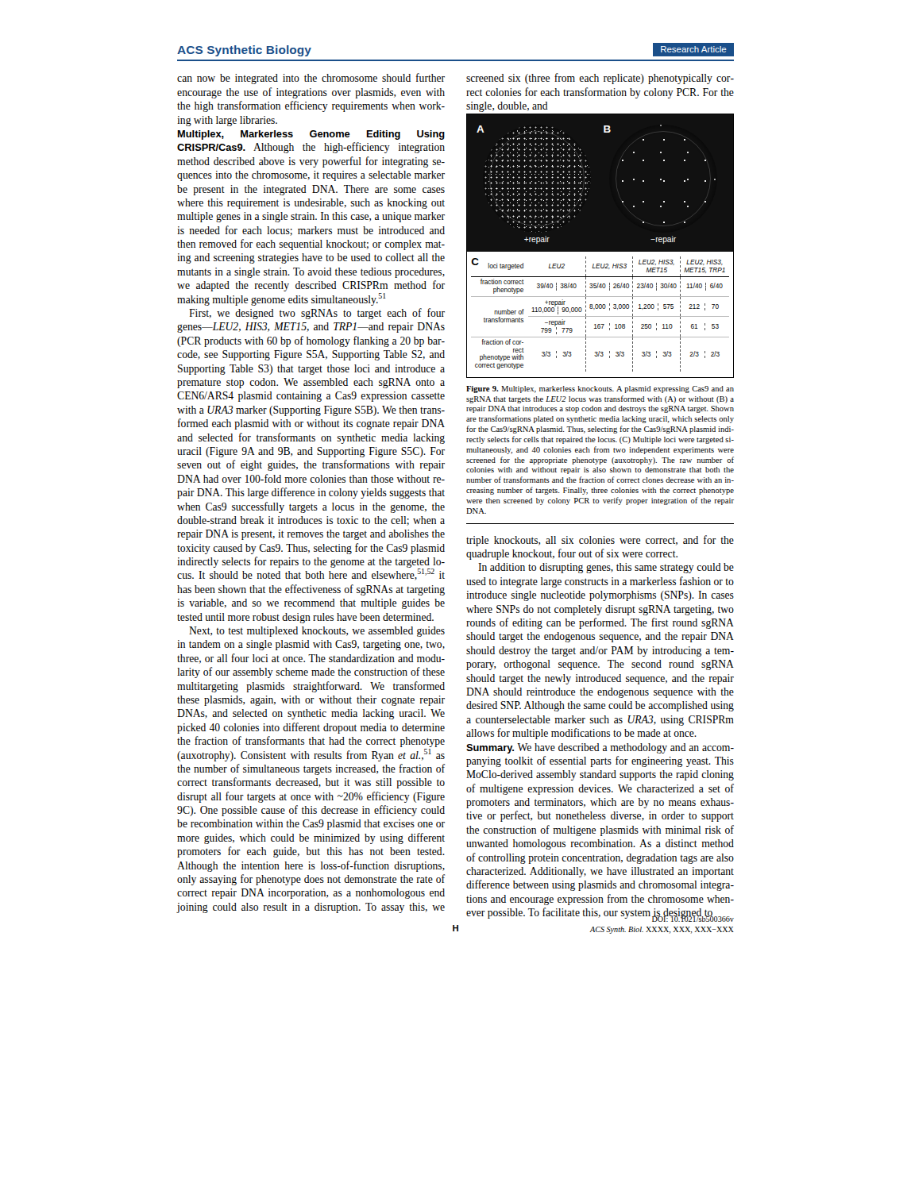ACS Synthetic Biology
Research Article
can now be integrated into the chromosome should further encourage the use of integrations over plasmids, even with the high transformation efficiency requirements when working with large libraries.
Multiplex, Markerless Genome Editing Using CRISPR/Cas9.
Although the high-efficiency integration method described above is very powerful for integrating sequences into the chromosome, it requires a selectable marker be present in the integrated DNA. There are some cases where this requirement is undesirable, such as knocking out multiple genes in a single strain. In this case, a unique marker is needed for each locus; markers must be introduced and then removed for each sequential knockout; or complex mating and screening strategies have to be used to collect all the mutants in a single strain. To avoid these tedious procedures, we adapted the recently described CRISPRm method for making multiple genome edits simultaneously.51
First, we designed two sgRNAs to target each of four genes—LEU2, HIS3, MET15, and TRP1—and repair DNAs (PCR products with 60 bp of homology flanking a 20 bp barcode, see Supporting Figure S5A, Supporting Table S2, and Supporting Table S3) that target those loci and introduce a premature stop codon. We assembled each sgRNA onto a CEN6/ARS4 plasmid containing a Cas9 expression cassette with a URA3 marker (Supporting Figure S5B). We then transformed each plasmid with or without its cognate repair DNA and selected for transformants on synthetic media lacking uracil (Figure 9A and 9B, and Supporting Figure S5C). For seven out of eight guides, the transformations with repair DNA had over 100-fold more colonies than those without repair DNA. This large difference in colony yields suggests that when Cas9 successfully targets a locus in the genome, the double-strand break it introduces is toxic to the cell; when a repair DNA is present, it removes the target and abolishes the toxicity caused by Cas9. Thus, selecting for the Cas9 plasmid indirectly selects for repairs to the genome at the targeted locus. It should be noted that both here and elsewhere,51,52 it has been shown that the effectiveness of sgRNAs at targeting is variable, and so we recommend that multiple guides be tested until more robust design rules have been determined.
Next, to test multiplexed knockouts, we assembled guides in tandem on a single plasmid with Cas9, targeting one, two, three, or all four loci at once. The standardization and modularity of our assembly scheme made the construction of these multitargeting plasmids straightforward. We transformed these plasmids, again, with or without their cognate repair DNAs, and selected on synthetic media lacking uracil. We picked 40 colonies into different dropout media to determine the fraction of transformants that had the correct phenotype (auxotrophy). Consistent with results from Ryan et al.,51 as the number of simultaneous targets increased, the fraction of correct transformants decreased, but it was still possible to disrupt all four targets at once with ~20% efficiency (Figure 9C). One possible cause of this decrease in efficiency could be recombination within the Cas9 plasmid that excises one or more guides, which could be minimized by using different promoters for each guide, but this has not been tested. Although the intention here is loss-of-function disruptions, only assaying for phenotype does not demonstrate the rate of correct repair DNA incorporation, as a nonhomologous end joining could also result in a disruption. To assay this, we screened six (three from each replicate) phenotypically correct colonies for each transformation by colony PCR. For the single, double, and
A
+repair
B
−repair
C
| loci targeted | LEU2 | LEU2, HIS3 | LEU2, HIS3, MET15 | LEU2, HIS3, MET15, TRP1 |
| --- | --- | --- | --- | --- |
| fraction correct phenotype | 39/40 38/40 | 35/40 26/40 | 23/40 30/40 | 11/40 6/40 |
| number of transformants | +repair 110,000 90,000 | 8,000 3,000 | 1,200 575 | 212 70 |
| −repair 799 779 | 167 108 | 250 110 | 61 53 |
| fraction of correct phenotype with correct genotype | 3/3 3/3 | 3/3 3/3 | 3/3 3/3 | 2/3 2/3 |
Figure 9. Multiplex, markerless knockouts. A plasmid expressing Cas9 and an sgRNA that targets the LEU2 locus was transformed with (A) or without (B) a repair DNA that introduces a stop codon and destroys the sgRNA target. Shown are transformations plated on synthetic media lacking uracil, which selects only for the Cas9/sgRNA plasmid. Thus, selecting for the Cas9/sgRNA plasmid indirectly selects for cells that repaired the locus. (C) Multiple loci were targeted simultaneously, and 40 colonies each from two independent experiments were screened for the appropriate phenotype (auxotrophy). The raw number of colonies with and without repair is also shown to demonstrate that both the number of transformants and the fraction of correct clones decrease with an increasing number of targets. Finally, three colonies with the correct phenotype were then screened by colony PCR to verify proper integration of the repair DNA.
triple knockouts, all six colonies were correct, and for the quadruple knockout, four out of six were correct.
In addition to disrupting genes, this same strategy could be used to integrate large constructs in a markerless fashion or to introduce single nucleotide polymorphisms (SNPs). In cases where SNPs do not completely disrupt sgRNA targeting, two rounds of editing can be performed. The first round sgRNA should target the endogenous sequence, and the repair DNA should destroy the target and/or PAM by introducing a temporary, orthogonal sequence. The second round sgRNA should target the newly introduced sequence, and the repair DNA should reintroduce the endogenous sequence with the desired SNP. Although the same could be accomplished using a counterselectable marker such as URA3, using CRISPRm allows for multiple modifications to be made at once.
Summary.
We have described a methodology and an accompanying toolkit of essential parts for engineering yeast. This MoClo-derived assembly standard supports the rapid cloning of multigene expression devices. We characterized a set of promoters and terminators, which are by no means exhaustive or perfect, but nonetheless diverse, in order to support the construction of multigene plasmids with minimal risk of unwanted homologous recombination. As a distinct method of controlling protein concentration, degradation tags are also characterized. Additionally, we have illustrated an important difference between using plasmids and chromosomal integrations and encourage expression from the chromosome whenever possible. To facilitate this, our system is designed to
H
DOI: 10.1021/sb500366v
ACS Synth. Biol. XXXX, XXX, XXX−XXX